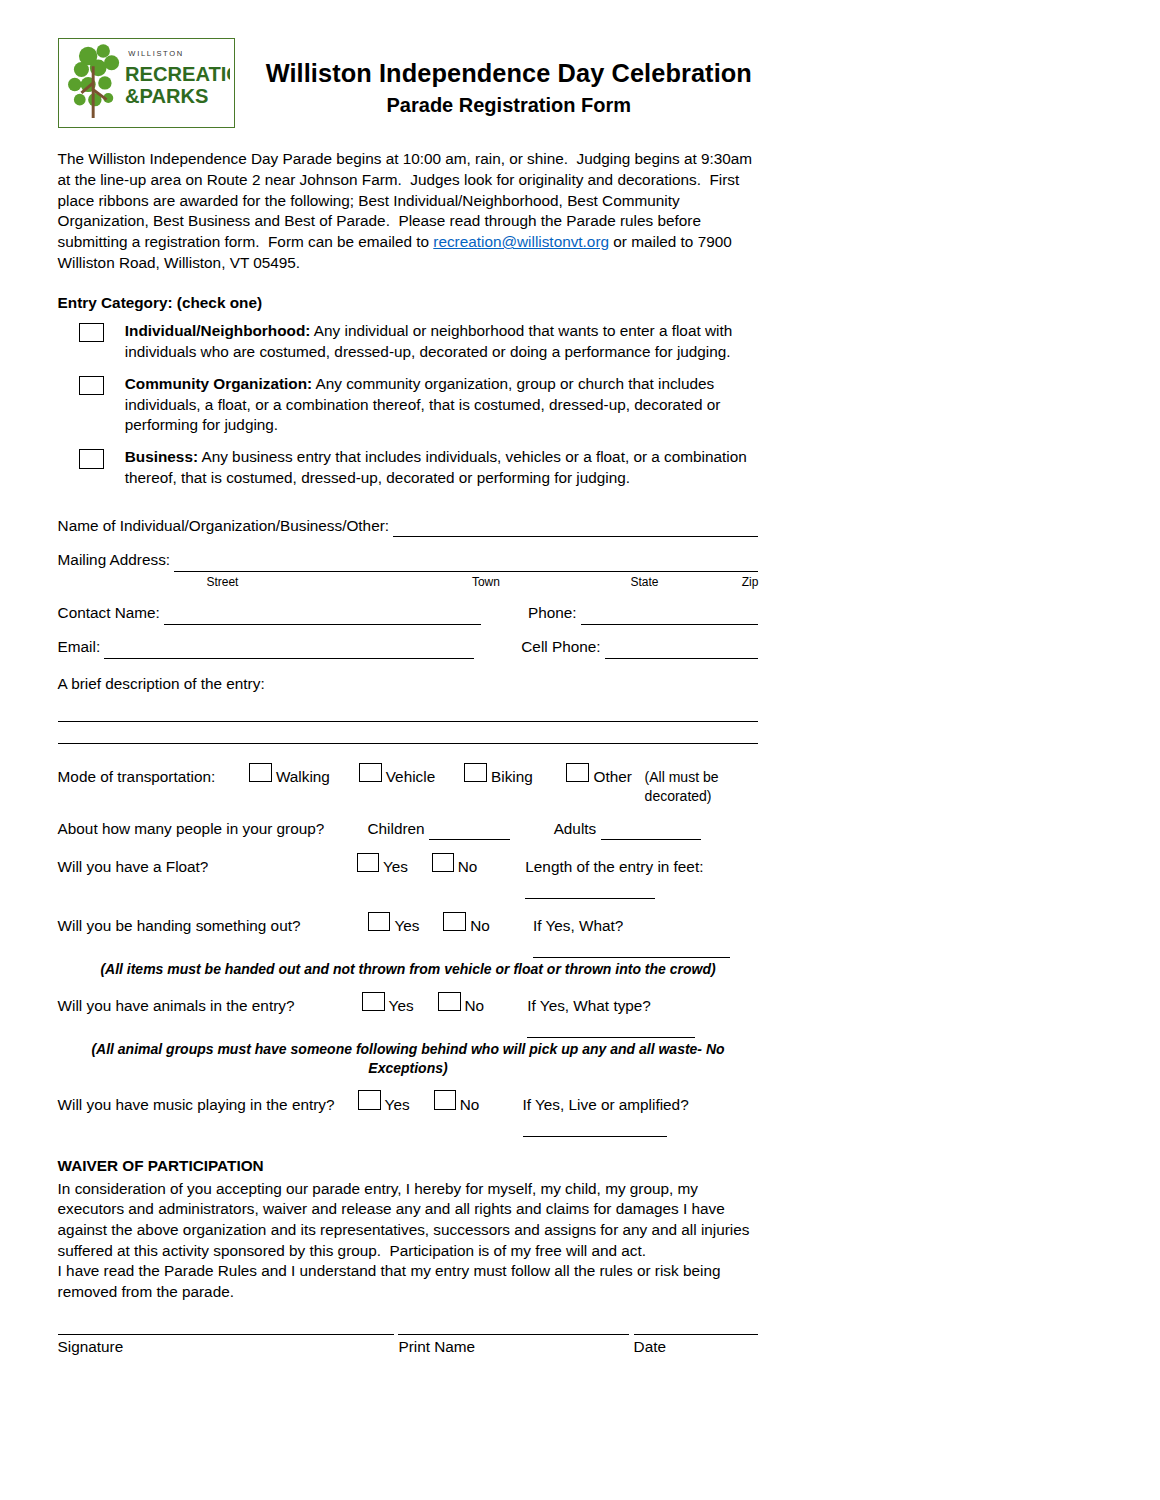WILLISTON RECREATION &PARKS
Williston Independence Day Celebration
Parade Registration Form
The Williston Independence Day Parade begins at 10:00 am, rain, or shine. Judging begins at 9:30am at the line-up area on Route 2 near Johnson Farm. Judges look for originality and decorations. First place ribbons are awarded for the following; Best Individual/Neighborhood, Best Community Organization, Best Business and Best of Parade. Please read through the Parade rules before submitting a registration form. Form can be emailed to recreation@willistonvt.org or mailed to 7900 Williston Road, Williston, VT 05495.
Entry Category: (check one)
Individual/Neighborhood: Any individual or neighborhood that wants to enter a float with individuals who are costumed, dressed-up, decorated or doing a performance for judging.
Community Organization: Any community organization, group or church that includes individuals, a float, or a combination thereof, that is costumed, dressed-up, decorated or performing for judging.
Business: Any business entry that includes individuals, vehicles or a float, or a combination thereof, that is costumed, dressed-up, decorated or performing for judging.
Name of Individual/Organization/Business/Other:
Mailing Address:
Street Town State Zip
Contact Name:
Phone:
Email:
Cell Phone:
A brief description of the entry:
Mode of transportation: Walking Vehicle Biking Other (All must be decorated)
About how many people in your group? Children Adults
Will you have a Float? Yes No Length of the entry in feet:
Will you be handing something out? Yes No If Yes, What?
(All items must be handed out and not thrown from vehicle or float or thrown into the crowd)
Will you have animals in the entry? Yes No If Yes, What type?
(All animal groups must have someone following behind who will pick up any and all waste- No Exceptions)
Will you have music playing in the entry? Yes No If Yes, Live or amplified?
WAIVER OF PARTICIPATION
In consideration of you accepting our parade entry, I hereby for myself, my child, my group, my executors and administrators, waiver and release any and all rights and claims for damages I have against the above organization and its representatives, successors and assigns for any and all injuries suffered at this activity sponsored by this group. Participation is of my free will and act.
I have read the Parade Rules and I understand that my entry must follow all the rules or risk being removed from the parade.
Signature
Print Name
Date